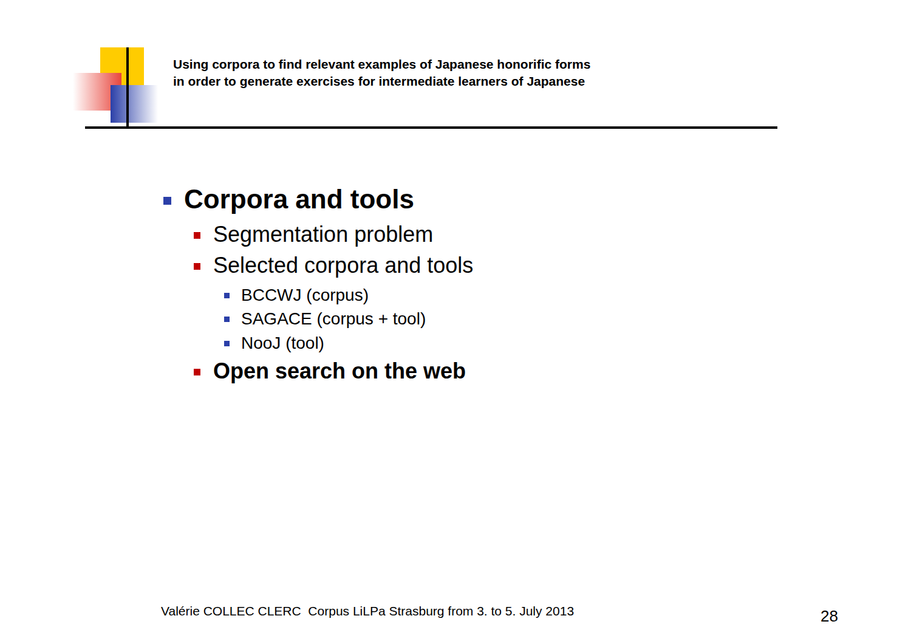Using corpora to find relevant examples of Japanese honorific forms
in order to generate exercises for intermediate learners of Japanese
Corpora and tools
Segmentation problem
Selected corpora and tools
BCCWJ (corpus)
SAGACE (corpus + tool)
NooJ (tool)
Open search on the web
Valérie COLLEC CLERC Corpus LiLPa Strasburg from 3. to 5. July 2013
28